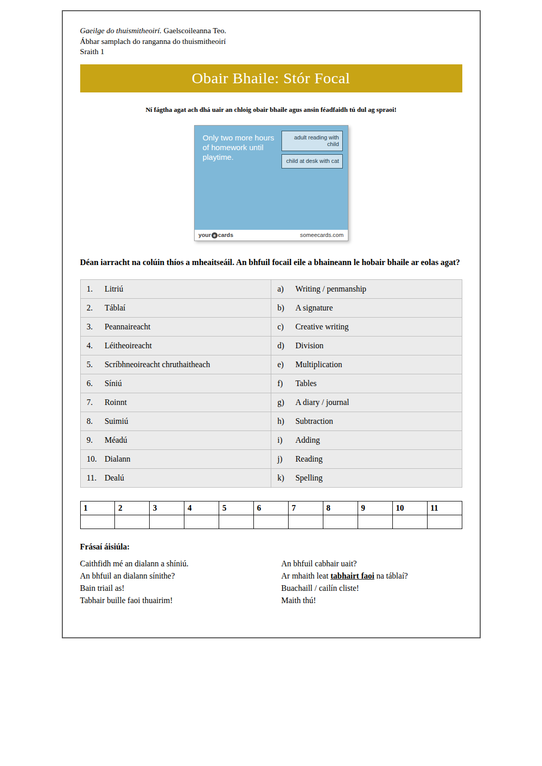Gaeilge do thuismitheoirí. Gaelscoileanna Teo.
Ábhar samplach do ranganna do thuismitheoirí
Sraith 1
Obair Bhaile: Stór Focal
Ní fágtha agat ach dhá uair an chloig obair bhaile agus ansin féadfaidh tú dul ag spraoi!
Only two more hours of homework until playtime.
adult reading with child
child at desk with cat
yourecards someecards.com
Déan iarracht na colúin thíos a mheaitseáil. An bhfuil focail eile a bhaineann le hobair bhaile ar eolas agat?
| 1. Litriú | a) Writing / penmanship |
| 2. Táblaí | b) A signature |
| 3. Peannaireacht | c) Creative writing |
| 4. Léitheoireacht | d) Division |
| 5. Scríbhneoireacht chruthaitheach | e) Multiplication |
| 6. Síniú | f) Tables |
| 7. Roinnt | g) A diary / journal |
| 8. Suimiú | h) Subtraction |
| 9. Méadú | i) Adding |
| 10. Dialann | j) Reading |
| 11. Dealú | k) Spelling |
| 1 | 2 | 3 | 4 | 5 | 6 | 7 | 8 | 9 | 10 | 11 |
Frásaí áisiúla:
Caithfidh mé an dialann a shíniú.
An bhfuil an dialann sínithe?
Bain triail as!
Tabhair buille faoi thuairim!
An bhfuil cabhair uait?
Ar mhaith leat tabhairt faoi na táblaí?
Buachaill / cailín cliste!
Maith thú!